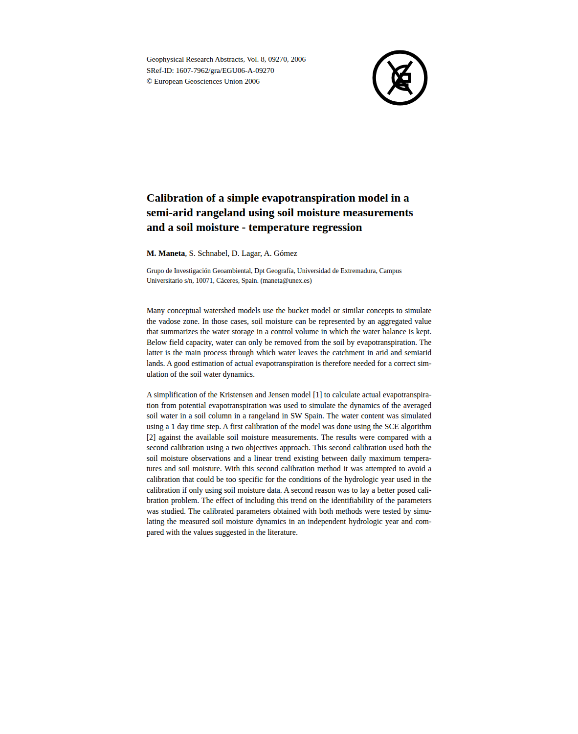Geophysical Research Abstracts, Vol. 8, 09270, 2006
SRef-ID: 1607-7962/gra/EGU06-A-09270
© European Geosciences Union 2006
Calibration of a simple evapotranspiration model in a semi-arid rangeland using soil moisture measurements and a soil moisture - temperature regression
M. Maneta, S. Schnabel, D. Lagar, A. Gómez
Grupo de Investigación Geoambiental, Dpt Geografía, Universidad de Extremadura, Campus Universitario s/n, 10071, Cáceres, Spain. (maneta@unex.es)
Many conceptual watershed models use the bucket model or similar concepts to simulate the vadose zone. In those cases, soil moisture can be represented by an aggregated value that summarizes the water storage in a control volume in which the water balance is kept. Below field capacity, water can only be removed from the soil by evapotranspiration. The latter is the main process through which water leaves the catchment in arid and semiarid lands. A good estimation of actual evapotranspiration is therefore needed for a correct simulation of the soil water dynamics.
A simplification of the Kristensen and Jensen model [1] to calculate actual evapotranspiration from potential evapotranspiration was used to simulate the dynamics of the averaged soil water in a soil column in a rangeland in SW Spain. The water content was simulated using a 1 day time step. A first calibration of the model was done using the SCE algorithm [2] against the available soil moisture measurements. The results were compared with a second calibration using a two objectives approach. This second calibration used both the soil moisture observations and a linear trend existing between daily maximum temperatures and soil moisture. With this second calibration method it was attempted to avoid a calibration that could be too specific for the conditions of the hydrologic year used in the calibration if only using soil moisture data. A second reason was to lay a better posed calibration problem. The effect of including this trend on the identifiability of the parameters was studied. The calibrated parameters obtained with both methods were tested by simulating the measured soil moisture dynamics in an independent hydrologic year and compared with the values suggested in the literature.